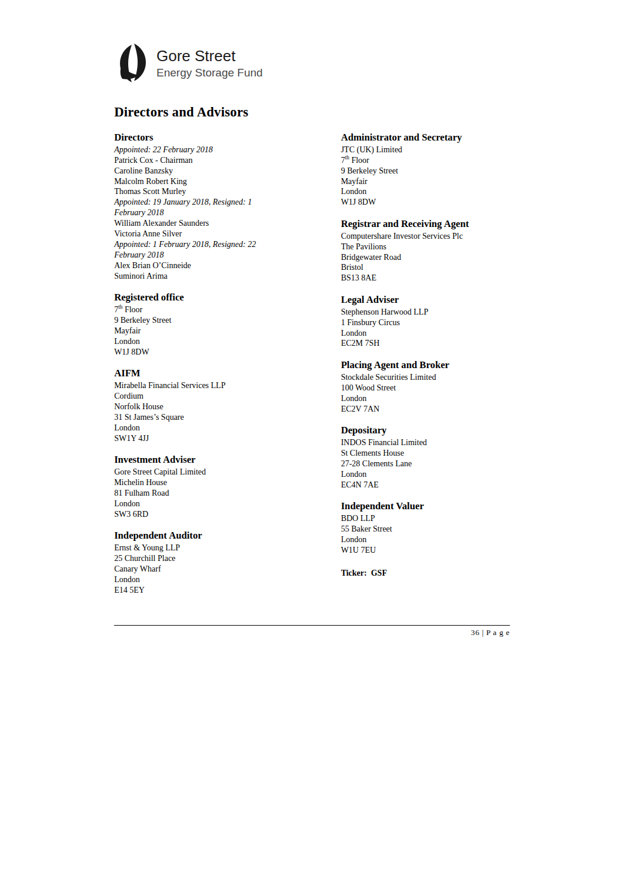Gore Street Energy Storage Fund
Directors and Advisors
Directors
Appointed: 22 February 2018
Patrick Cox - Chairman
Caroline Banzsky
Malcolm Robert King
Thomas Scott Murley
Appointed: 19 January 2018, Resigned: 1 February 2018
William Alexander Saunders
Victoria Anne Silver
Appointed: 1 February 2018, Resigned: 22 February 2018
Alex Brian O’Cinneide
Suminori Arima
Registered office
7th Floor
9 Berkeley Street
Mayfair
London
W1J 8DW
AIFM
Mirabella Financial Services LLP
Cordium
Norfolk House
31 St James’s Square
London
SW1Y 4JJ
Investment Adviser
Gore Street Capital Limited
Michelin House
81 Fulham Road
London
SW3 6RD
Independent Auditor
Ernst & Young LLP
25 Churchill Place
Canary Wharf
London
E14 5EY
Administrator and Secretary
JTC (UK) Limited
7th Floor
9 Berkeley Street
Mayfair
London
W1J 8DW
Registrar and Receiving Agent
Computershare Investor Services Plc
The Pavilions
Bridgewater Road
Bristol
BS13 8AE
Legal Adviser
Stephenson Harwood LLP
1 Finsbury Circus
London
EC2M 7SH
Placing Agent and Broker
Stockdale Securities Limited
100 Wood Street
London
EC2V 7AN
Depositary
INDOS Financial Limited
St Clements House
27-28 Clements Lane
London
EC4N 7AE
Independent Valuer
BDO LLP
55 Baker Street
London
W1U 7EU
Ticker: GSF
36 | P a g e